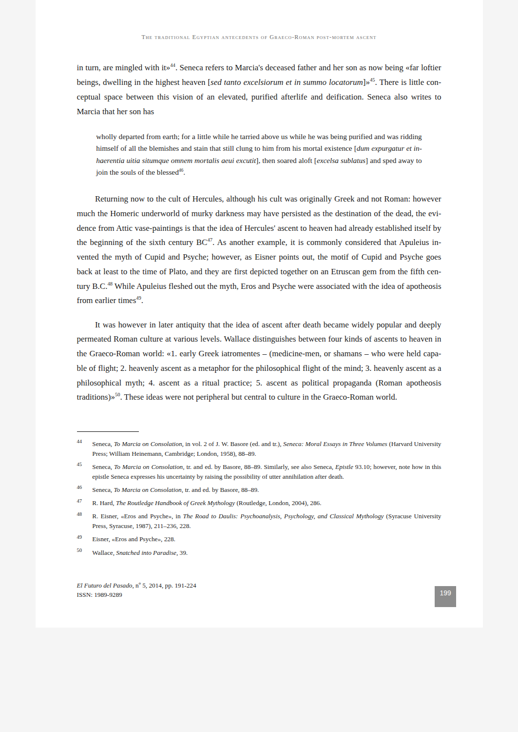The traditional Egyptian antecedents of Graeco-Roman post-mortem ascent
in turn, are mingled with it»44. Seneca refers to Marcia's deceased father and her son as now being «far loftier beings, dwelling in the highest heaven [sed tanto excelsiorum et in summo locatorum]»45. There is little conceptual space between this vision of an elevated, purified afterlife and deification. Seneca also writes to Marcia that her son has
wholly departed from earth; for a little while he tarried above us while he was being purified and was ridding himself of all the blemishes and stain that still clung to him from his mortal existence [dum expurgatur et inhaerentia uitia situmque omnem mortalis aeui excutit], then soared aloft [excelsa sublatus] and sped away to join the souls of the blessed46.
Returning now to the cult of Hercules, although his cult was originally Greek and not Roman: however much the Homeric underworld of murky darkness may have persisted as the destination of the dead, the evidence from Attic vase-paintings is that the idea of Hercules' ascent to heaven had already established itself by the beginning of the sixth century BC47. As another example, it is commonly considered that Apuleius invented the myth of Cupid and Psyche; however, as Eisner points out, the motif of Cupid and Psyche goes back at least to the time of Plato, and they are first depicted together on an Etruscan gem from the fifth century B.C.48 While Apuleius fleshed out the myth, Eros and Psyche were associated with the idea of apotheosis from earlier times49.
It was however in later antiquity that the idea of ascent after death became widely popular and deeply permeated Roman culture at various levels. Wallace distinguishes between four kinds of ascents to heaven in the Graeco-Roman world: «1. early Greek iatromentes – (medicine-men, or shamans – who were held capable of flight; 2. heavenly ascent as a metaphor for the philosophical flight of the mind; 3. heavenly ascent as a philosophical myth; 4. ascent as a ritual practice; 5. ascent as political propaganda (Roman apotheosis traditions)»50. These ideas were not peripheral but central to culture in the Graeco-Roman world.
44 Seneca, To Marcia on Consolation, in vol. 2 of J. W. Basore (ed. and tr.), Seneca: Moral Essays in Three Volumes (Harvard University Press; William Heinemann, Cambridge; London, 1958), 88–89.
45 Seneca, To Marcia on Consolation, tr. and ed. by Basore, 88–89. Similarly, see also Seneca, Epistle 93.10; however, note how in this epistle Seneca expresses his uncertainty by raising the possibility of utter annihilation after death.
46 Seneca, To Marcia on Consolation, tr. and ed. by Basore, 88–89.
47 R. Hard, The Routledge Handbook of Greek Mythology (Routledge, London, 2004), 286.
48 R. Eisner, «Eros and Psyche», in The Road to Daulis: Psychoanalysis, Psychology, and Classical Mythology (Syracuse University Press, Syracuse, 1987), 211–236, 228.
49 Eisner, «Eros and Psyche», 228.
50 Wallace, Snatched into Paradise, 39.
El Futuro del Pasado, nº 5, 2014, pp. 191-224
ISSN: 1989-9289 199